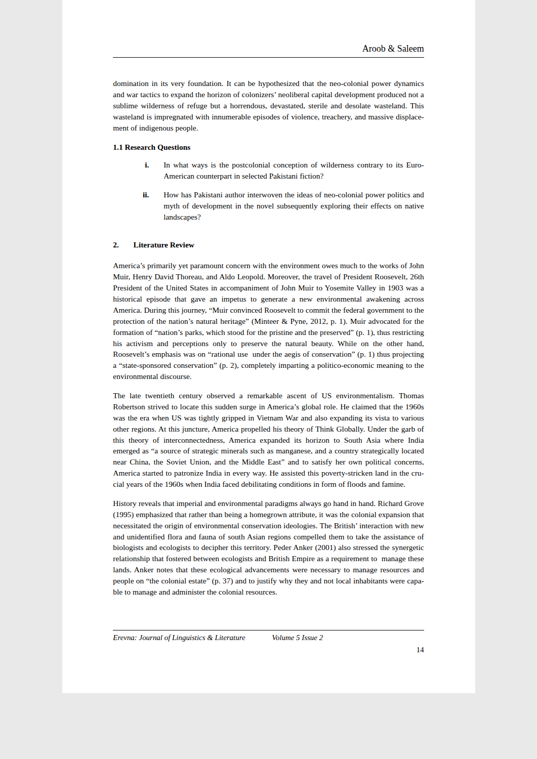Aroob & Saleem
domination in its very foundation. It can be hypothesized that the neo-colonial power dynamics and war tactics to expand the horizon of colonizers’ neoliberal capital development produced not a sublime wilderness of refuge but a horrendous, devastated, sterile and desolate wasteland. This wasteland is impregnated with innumerable episodes of violence, treachery, and massive displacement of indigenous people.
1.1 Research Questions
i. In what ways is the postcolonial conception of wilderness contrary to its Euro-American counterpart in selected Pakistani fiction?
ii. How has Pakistani author interwoven the ideas of neo-colonial power politics and myth of development in the novel subsequently exploring their effects on native landscapes?
2. Literature Review
America’s primarily yet paramount concern with the environment owes much to the works of John Muir, Henry David Thoreau, and Aldo Leopold. Moreover, the travel of President Roosevelt, 26th President of the United States in accompaniment of John Muir to Yosemite Valley in 1903 was a historical episode that gave an impetus to generate a new environmental awakening across America. During this journey, “Muir convinced Roosevelt to commit the federal government to the protection of the nation’s natural heritage” (Minteer & Pyne, 2012, p. 1). Muir advocated for the formation of “nation’s parks, which stood for the pristine and the preserved” (p. 1), thus restricting his activism and perceptions only to preserve the natural beauty. While on the other hand, Roosevelt’s emphasis was on “rational use under the aegis of conservation” (p. 1) thus projecting a “state-sponsored conservation” (p. 2), completely imparting a politico-economic meaning to the environmental discourse.
The late twentieth century observed a remarkable ascent of US environmentalism. Thomas Robertson strived to locate this sudden surge in America’s global role. He claimed that the 1960s was the era when US was tightly gripped in Vietnam War and also expanding its vista to various other regions. At this juncture, America propelled his theory of Think Globally. Under the garb of this theory of interconnectedness, America expanded its horizon to South Asia where India emerged as “a source of strategic minerals such as manganese, and a country strategically located near China, the Soviet Union, and the Middle East” and to satisfy her own political concerns, America started to patronize India in every way. He assisted this poverty-stricken land in the crucial years of the 1960s when India faced debilitating conditions in form of floods and famine.
History reveals that imperial and environmental paradigms always go hand in hand. Richard Grove (1995) emphasized that rather than being a homegrown attribute, it was the colonial expansion that necessitated the origin of environmental conservation ideologies. The British’ interaction with new and unidentified flora and fauna of south Asian regions compelled them to take the assistance of biologists and ecologists to decipher this territory. Peder Anker (2001) also stressed the synergetic relationship that fostered between ecologists and British Empire as a requirement to manage these lands. Anker notes that these ecological advancements were necessary to manage resources and people on “the colonial estate” (p. 37) and to justify why they and not local inhabitants were capable to manage and administer the colonial resources.
Erevna: Journal of Linguistics & Literature Volume 5 Issue 2
14